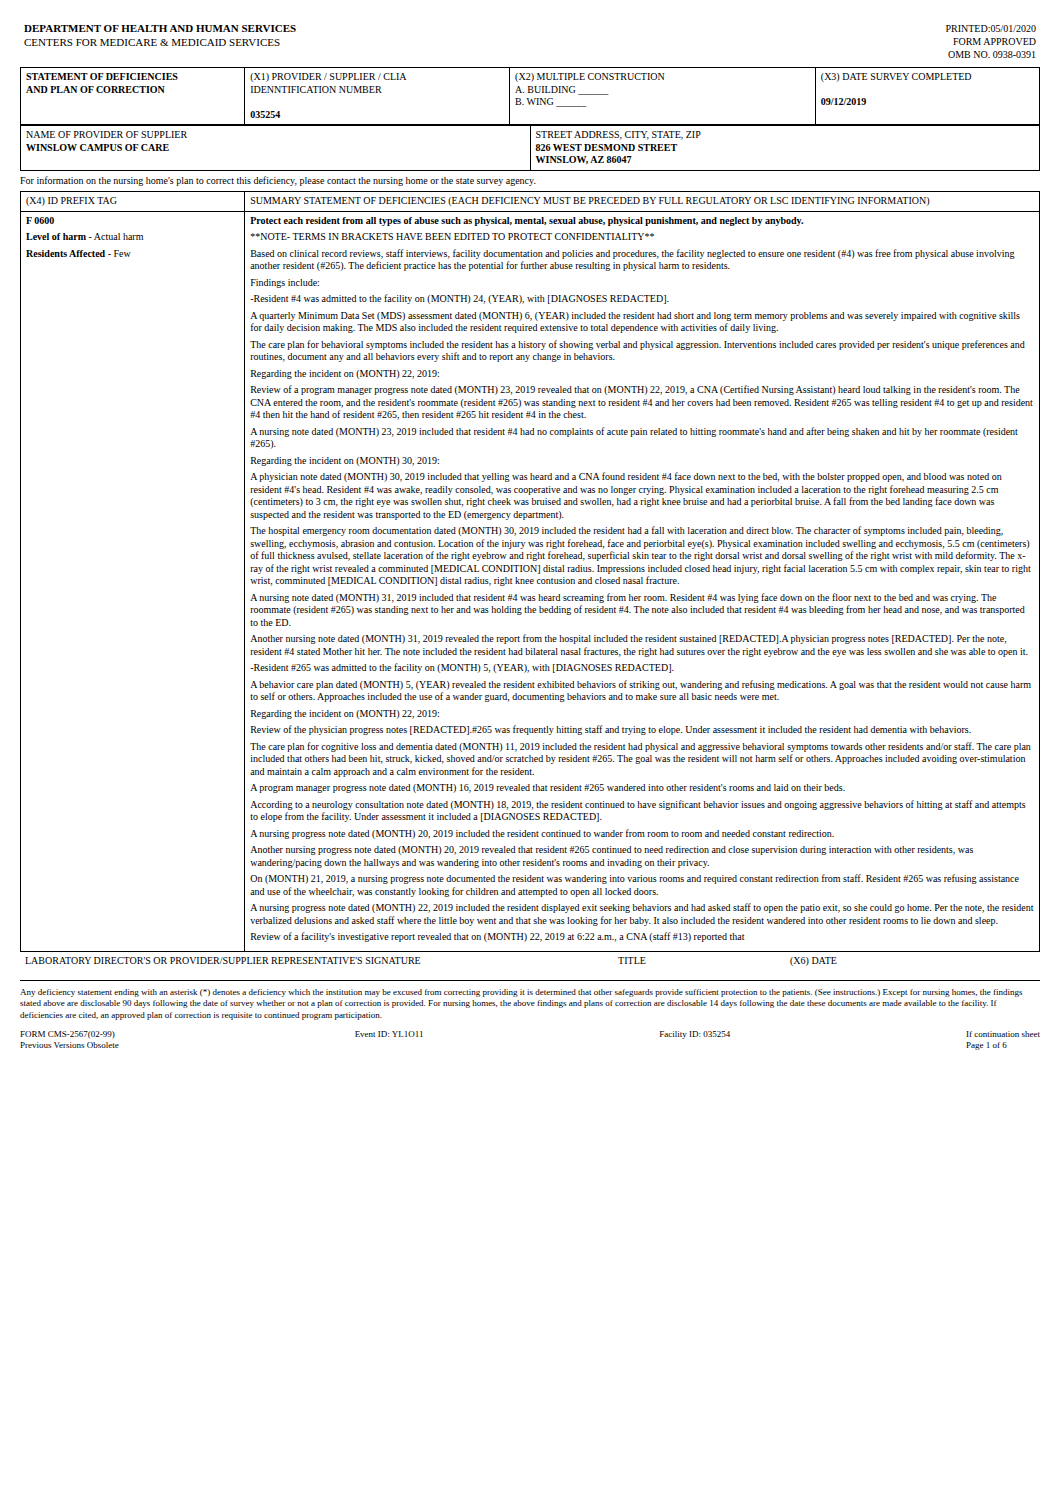| DEPARTMENT OF HEALTH AND HUMAN SERVICES CENTERS FOR MEDICARE & MEDICAID SERVICES | PRINTED:05/01/2020 FORM APPROVED OMB NO. 0938-0391 |
| STATEMENT OF DEFICIENCIES AND PLAN OF CORRECTION | (X1) PROVIDER / SUPPLIER / CLIA IDENNTIFICATION NUMBER 035254 | (X2) MULTIPLE CONSTRUCTION A. BUILDING ______ B. WING ______ | (X3) DATE SURVEY COMPLETED 09/12/2019 |
| NAME OF PROVIDER OF SUPPLIER WINSLOW CAMPUS OF CARE | STREET ADDRESS, CITY, STATE, ZIP 826 WEST DESMOND STREET WINSLOW, AZ 86047 |
For information on the nursing home's plan to correct this deficiency, please contact the nursing home or the state survey agency.
| (X4) ID PREFIX TAG | SUMMARY STATEMENT OF DEFICIENCIES (EACH DEFICIENCY MUST BE PRECEDED BY FULL REGULATORY OR LSC IDENTIFYING INFORMATION) |
| F 0600 Level of harm - Actual harm Residents Affected - Few | Protect each resident from all types of abuse such as physical, mental, sexual abuse, physical punishment, and neglect by anybody. **NOTE- TERMS IN BRACKETS HAVE BEEN EDITED TO PROTECT CONFIDENTIALITY** Based on clinical record reviews, staff interviews, facility documentation and policies and procedures, the facility neglected to ensure one resident (#4) was free from physical abuse involving another resident (#265). The deficient practice has the potential for further abuse resulting in physical harm to residents. Findings include: -Resident #4 was admitted to the facility on (MONTH) 24, (YEAR), with [DIAGNOSES REDACTED]. A quarterly Minimum Data Set (MDS) assessment dated (MONTH) 6, (YEAR) included the resident had short and long term memory problems and was severely impaired with cognitive skills for daily decision making. The MDS also included the resident required extensive to total dependence with activities of daily living. The care plan for behavioral symptoms included the resident has a history of showing verbal and physical aggression. Interventions included cares provided per resident's unique preferences and routines, document any and all behaviors every shift and to report any change in behaviors. Regarding the incident on (MONTH) 22, 2019: Review of a program manager progress note dated (MONTH) 23, 2019 revealed that on (MONTH) 22, 2019, a CNA (Certified Nursing Assistant) heard loud talking in the resident's room. The CNA entered the room, and the resident's roommate (resident #265) was standing next to resident #4 and her covers had been removed. Resident #265 was telling resident #4 to get up and resident #4 then hit the hand of resident #265, then resident #265 hit resident #4 in the chest. A nursing note dated (MONTH) 23, 2019 included that resident #4 had no complaints of acute pain related to hitting roommate's hand and after being shaken and hit by her roommate (resident #265). Regarding the incident on (MONTH) 30, 2019: A physician note dated (MONTH) 30, 2019 included that yelling was heard and a CNA found resident #4 face down next to the bed, with the bolster propped open, and blood was noted on resident #4's head. Resident #4 was awake, readily consoled, was cooperative and was no longer crying. Physical examination included a laceration to the right forehead measuring 2.5 cm (centimeters) to 3 cm, the right eye was swollen shut, right cheek was bruised and swollen, had a right knee bruise and had a periorbital bruise. A fall from the bed landing face down was suspected and the resident was transported to the ED (emergency department). The hospital emergency room documentation dated (MONTH) 30, 2019 included the resident had a fall with laceration and direct blow. The character of symptoms included pain, bleeding, swelling, ecchymosis, abrasion and contusion. Location of the injury was right forehead, face and periorbital eye(s). Physical examination included swelling and ecchymosis, 5.5 cm (centimeters) of full thickness avulsed, stellate laceration of the right eyebrow and right forehead, superficial skin tear to the right dorsal wrist and dorsal swelling of the right wrist with mild deformity. The x-ray of the right wrist revealed a comminuted [MEDICAL CONDITION] distal radius. Impressions included closed head injury, right facial laceration 5.5 cm with complex repair, skin tear to right wrist, comminuted [MEDICAL CONDITION] distal radius, right knee contusion and closed nasal fracture. A nursing note dated (MONTH) 31, 2019 included that resident #4 was heard screaming from her room. Resident #4 was lying face down on the floor next to the bed and was crying. The roommate (resident #265) was standing next to her and was holding the bedding of resident #4. The note also included that resident #4 was bleeding from her head and nose, and was transported to the ED. Another nursing note dated (MONTH) 31, 2019 revealed the report from the hospital included the resident sustained [REDACTED].A physician progress notes [REDACTED]. Per the note, resident #4 stated Mother hit her. The note included the resident had bilateral nasal fractures, the right had sutures over the right eyebrow and the eye was less swollen and she was able to open it. -Resident #265 was admitted to the facility on (MONTH) 5, (YEAR), with [DIAGNOSES REDACTED]. A behavior care plan dated (MONTH) 5, (YEAR) revealed the resident exhibited behaviors of striking out, wandering and refusing medications. A goal was that the resident would not cause harm to self or others. Approaches included the use of a wander guard, documenting behaviors and to make sure all basic needs were met. Regarding the incident on (MONTH) 22, 2019: Review of the physician progress notes [REDACTED].#265 was frequently hitting staff and trying to elope. Under assessment it included the resident had dementia with behaviors. The care plan for cognitive loss and dementia dated (MONTH) 11, 2019 included the resident had physical and aggressive behavioral symptoms towards other residents and/or staff. The care plan included that others had been hit, struck, kicked, shoved and/or scratched by resident #265. The goal was the resident will not harm self or others. Approaches included avoiding over-stimulation and maintain a calm approach and a calm environment for the resident. A program manager progress note dated (MONTH) 16, 2019 revealed that resident #265 wandered into other resident's rooms and laid on their beds. According to a neurology consultation note dated (MONTH) 18, 2019, the resident continued to have significant behavior issues and ongoing aggressive behaviors of hitting at staff and attempts to elope from the facility. Under assessment it included a [DIAGNOSES REDACTED]. A nursing progress note dated (MONTH) 20, 2019 included the resident continued to wander from room to room and needed constant redirection. Another nursing progress note dated (MONTH) 20, 2019 revealed that resident #265 continued to need redirection and close supervision during interaction with other residents, was wandering/pacing down the hallways and was wandering into other resident's rooms and invading on their privacy. On (MONTH) 21, 2019, a nursing progress note documented the resident was wandering into various rooms and required constant redirection from staff. Resident #265 was refusing assistance and use of the wheelchair, was constantly looking for children and attempted to open all locked doors. A nursing progress note dated (MONTH) 22, 2019 included the resident displayed exit seeking behaviors and had asked staff to open the patio exit, so she could go home. Per the note, the resident verbalized delusions and asked staff where the little boy went and that she was looking for her baby. It also included the resident wandered into other resident rooms to lie down and sleep. Review of a facility's investigative report revealed that on (MONTH) 22, 2019 at 6:22 a.m., a CNA (staff #13) reported that |
| LABORATORY DIRECTOR'S OR PROVIDER/SUPPLIER REPRESENTATIVE'S SIGNATURE | TITLE | (X6) DATE |
Any deficiency statement ending with an asterisk (*) denotes a deficiency which the institution may be excused from correcting providing it is determined that other safeguards provide sufficient protection to the patients. (See instructions.) Except for nursing homes, the findings stated above are disclosable 90 days following the date of survey whether or not a plan of correction is provided. For nursing homes, the above findings and plans of correction are disclosable 14 days following the date these documents are made available to the facility. If deficiencies are cited, an approved plan of correction is requisite to continued program participation.
FORM CMS-2567(02-99)
Previous Versions Obsolete
Event ID: YL1O11
Facility ID: 035254
If continuation sheet
Page 1 of 6